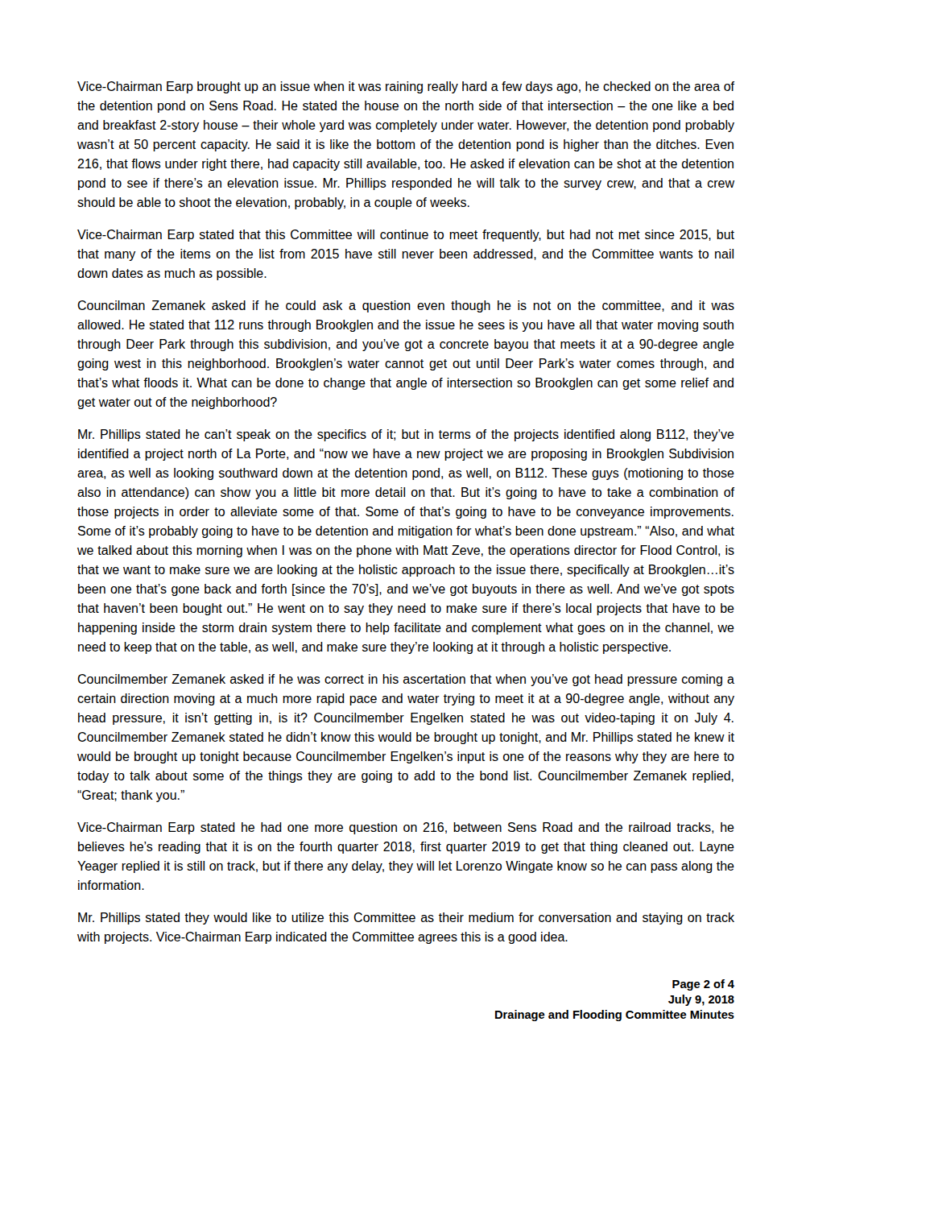Vice-Chairman Earp brought up an issue when it was raining really hard a few days ago, he checked on the area of the detention pond on Sens Road. He stated the house on the north side of that intersection – the one like a bed and breakfast 2-story house – their whole yard was completely under water. However, the detention pond probably wasn’t at 50 percent capacity. He said it is like the bottom of the detention pond is higher than the ditches. Even 216, that flows under right there, had capacity still available, too. He asked if elevation can be shot at the detention pond to see if there’s an elevation issue. Mr. Phillips responded he will talk to the survey crew, and that a crew should be able to shoot the elevation, probably, in a couple of weeks.
Vice-Chairman Earp stated that this Committee will continue to meet frequently, but had not met since 2015, but that many of the items on the list from 2015 have still never been addressed, and the Committee wants to nail down dates as much as possible.
Councilman Zemanek asked if he could ask a question even though he is not on the committee, and it was allowed. He stated that 112 runs through Brookglen and the issue he sees is you have all that water moving south through Deer Park through this subdivision, and you’ve got a concrete bayou that meets it at a 90-degree angle going west in this neighborhood. Brookglen’s water cannot get out until Deer Park’s water comes through, and that’s what floods it. What can be done to change that angle of intersection so Brookglen can get some relief and get water out of the neighborhood?
Mr. Phillips stated he can’t speak on the specifics of it; but in terms of the projects identified along B112, they’ve identified a project north of La Porte, and “now we have a new project we are proposing in Brookglen Subdivision area, as well as looking southward down at the detention pond, as well, on B112. These guys (motioning to those also in attendance) can show you a little bit more detail on that. But it’s going to have to take a combination of those projects in order to alleviate some of that. Some of that’s going to have to be conveyance improvements. Some of it’s probably going to have to be detention and mitigation for what’s been done upstream.” “Also, and what we talked about this morning when I was on the phone with Matt Zeve, the operations director for Flood Control, is that we want to make sure we are looking at the holistic approach to the issue there, specifically at Brookglen…it’s been one that’s gone back and forth [since the 70’s], and we’ve got buyouts in there as well. And we’ve got spots that haven’t been bought out.” He went on to say they need to make sure if there’s local projects that have to be happening inside the storm drain system there to help facilitate and complement what goes on in the channel, we need to keep that on the table, as well, and make sure they’re looking at it through a holistic perspective.
Councilmember Zemanek asked if he was correct in his ascertation that when you’ve got head pressure coming a certain direction moving at a much more rapid pace and water trying to meet it at a 90-degree angle, without any head pressure, it isn’t getting in, is it? Councilmember Engelken stated he was out video-taping it on July 4. Councilmember Zemanek stated he didn’t know this would be brought up tonight, and Mr. Phillips stated he knew it would be brought up tonight because Councilmember Engelken’s input is one of the reasons why they are here to today to talk about some of the things they are going to add to the bond list. Councilmember Zemanek replied, “Great; thank you.”
Vice-Chairman Earp stated he had one more question on 216, between Sens Road and the railroad tracks, he believes he’s reading that it is on the fourth quarter 2018, first quarter 2019 to get that thing cleaned out. Layne Yeager replied it is still on track, but if there any delay, they will let Lorenzo Wingate know so he can pass along the information.
Mr. Phillips stated they would like to utilize this Committee as their medium for conversation and staying on track with projects. Vice-Chairman Earp indicated the Committee agrees this is a good idea.
Page 2 of 4
July 9, 2018
Drainage and Flooding Committee Minutes